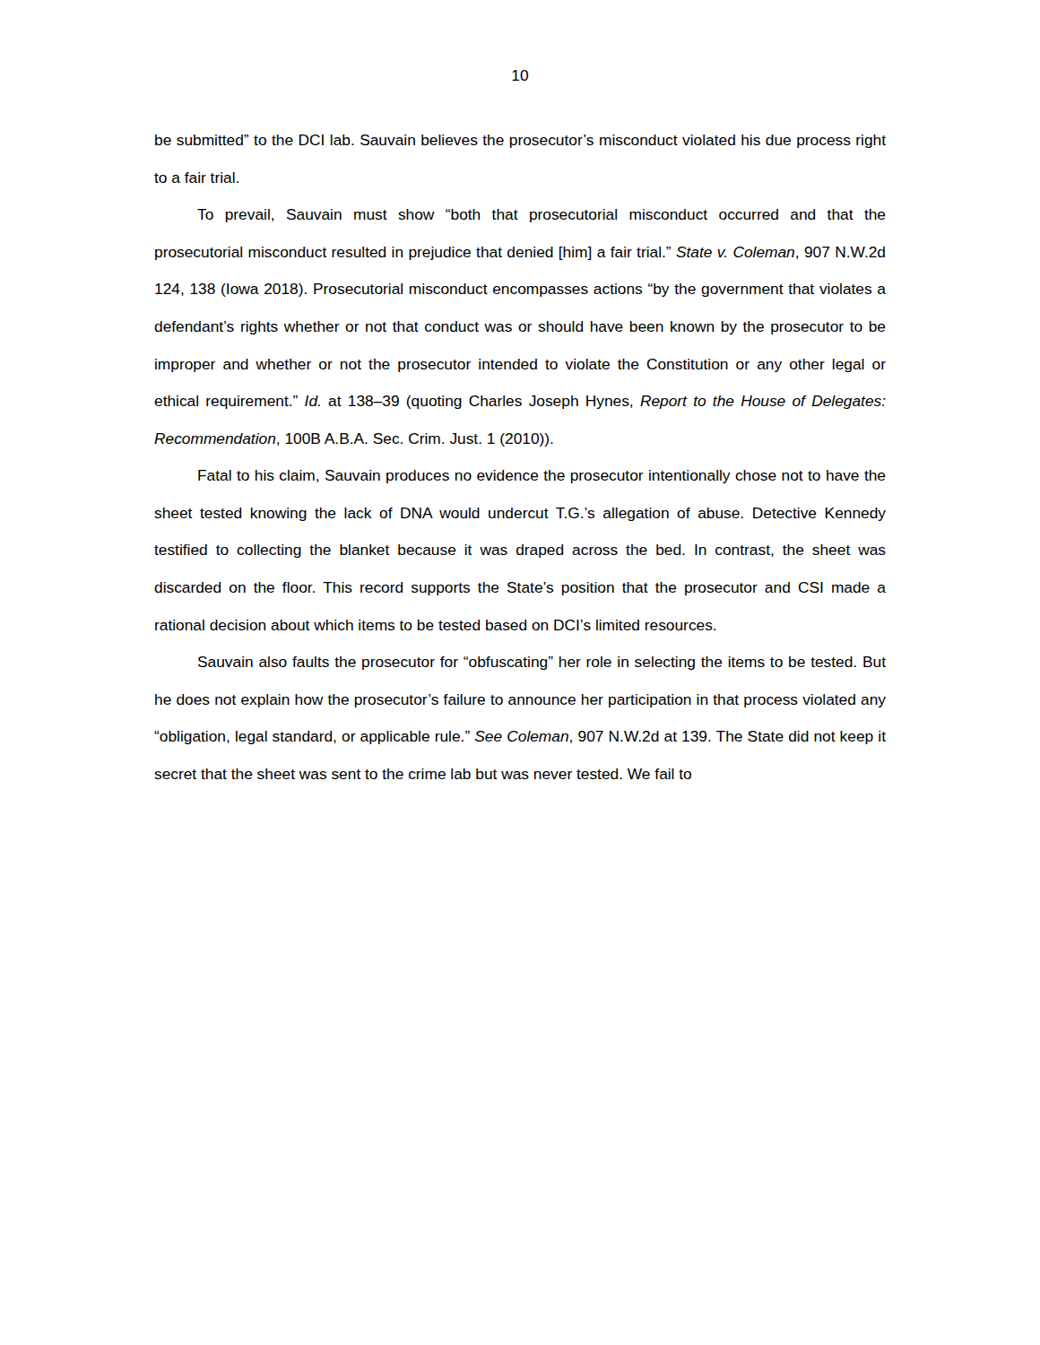10
be submitted” to the DCI lab. Sauvain believes the prosecutor’s misconduct violated his due process right to a fair trial.
To prevail, Sauvain must show “both that prosecutorial misconduct occurred and that the prosecutorial misconduct resulted in prejudice that denied [him] a fair trial.” State v. Coleman, 907 N.W.2d 124, 138 (Iowa 2018). Prosecutorial misconduct encompasses actions “by the government that violates a defendant’s rights whether or not that conduct was or should have been known by the prosecutor to be improper and whether or not the prosecutor intended to violate the Constitution or any other legal or ethical requirement.” Id. at 138–39 (quoting Charles Joseph Hynes, Report to the House of Delegates: Recommendation, 100B A.B.A. Sec. Crim. Just. 1 (2010)).
Fatal to his claim, Sauvain produces no evidence the prosecutor intentionally chose not to have the sheet tested knowing the lack of DNA would undercut T.G.’s allegation of abuse. Detective Kennedy testified to collecting the blanket because it was draped across the bed. In contrast, the sheet was discarded on the floor. This record supports the State’s position that the prosecutor and CSI made a rational decision about which items to be tested based on DCI’s limited resources.
Sauvain also faults the prosecutor for “obfuscating” her role in selecting the items to be tested. But he does not explain how the prosecutor’s failure to announce her participation in that process violated any “obligation, legal standard, or applicable rule.” See Coleman, 907 N.W.2d at 139. The State did not keep it secret that the sheet was sent to the crime lab but was never tested. We fail to